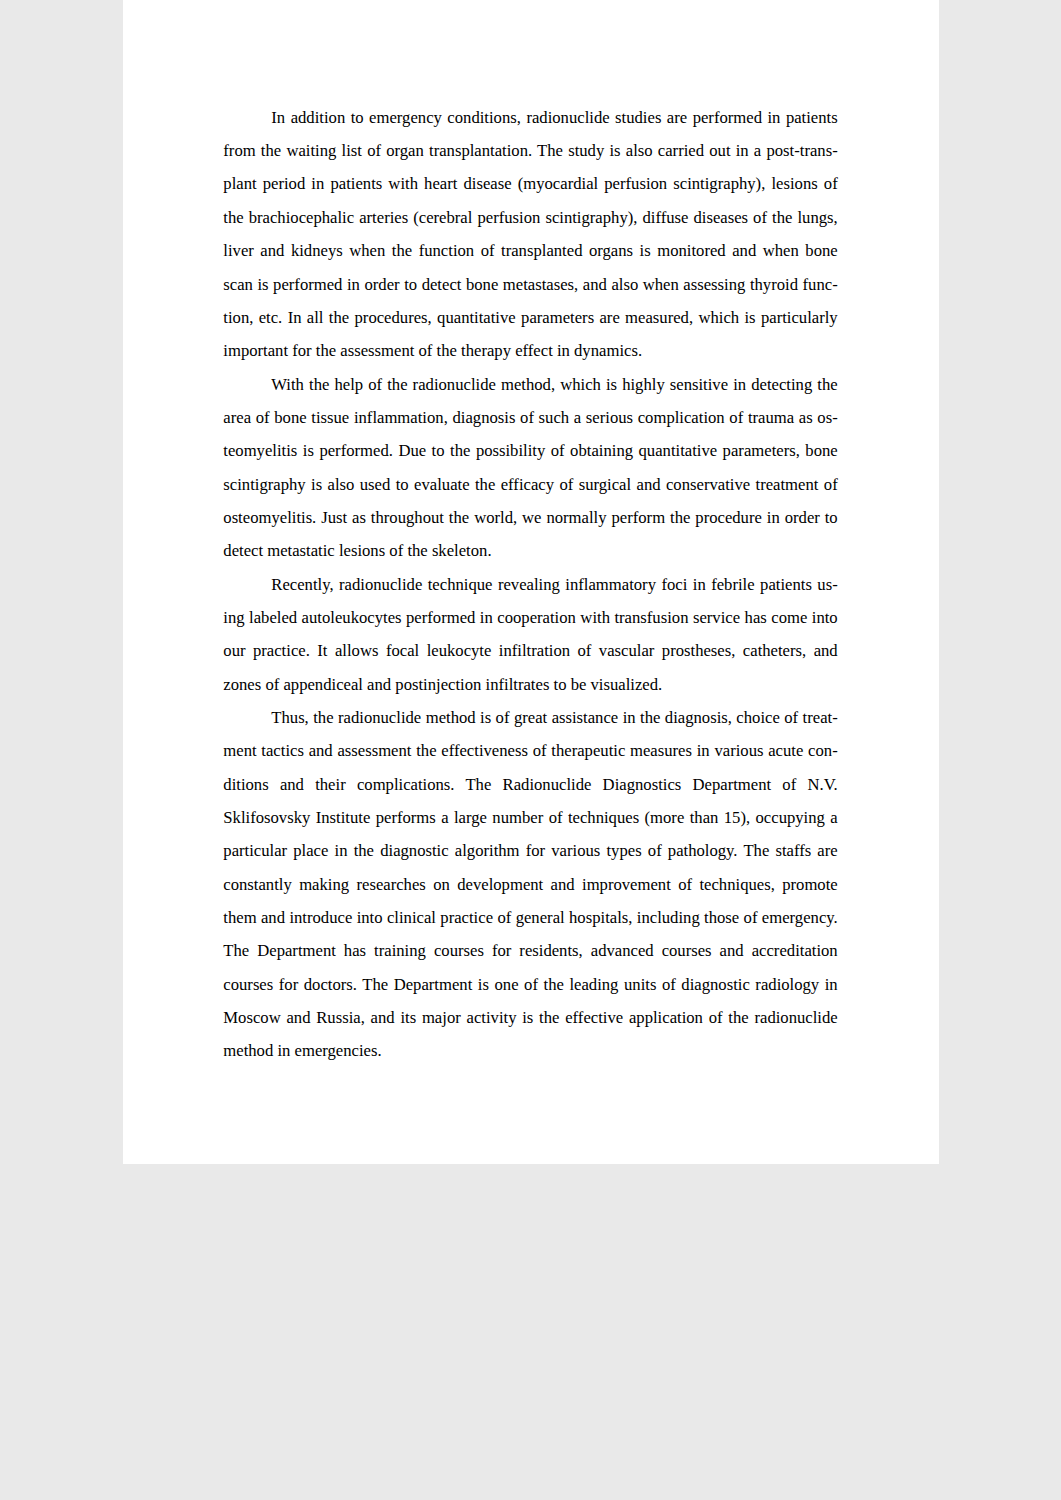In addition to emergency conditions, radionuclide studies are performed in patients from the waiting list of organ transplantation. The study is also carried out in a post-transplant period in patients with heart disease (myocardial perfusion scintigraphy), lesions of the brachiocephalic arteries (cerebral perfusion scintigraphy), diffuse diseases of the lungs, liver and kidneys when the function of transplanted organs is monitored and when bone scan is performed in order to detect bone metastases, and also when assessing thyroid function, etc. In all the procedures, quantitative parameters are measured, which is particularly important for the assessment of the therapy effect in dynamics.
With the help of the radionuclide method, which is highly sensitive in detecting the area of bone tissue inflammation, diagnosis of such a serious complication of trauma as osteomyelitis is performed. Due to the possibility of obtaining quantitative parameters, bone scintigraphy is also used to evaluate the efficacy of surgical and conservative treatment of osteomyelitis. Just as throughout the world, we normally perform the procedure in order to detect metastatic lesions of the skeleton.
Recently, radionuclide technique revealing inflammatory foci in febrile patients using labeled autoleukocytes performed in cooperation with transfusion service has come into our practice. It allows focal leukocyte infiltration of vascular prostheses, catheters, and zones of appendiceal and postinjection infiltrates to be visualized.
Thus, the radionuclide method is of great assistance in the diagnosis, choice of treatment tactics and assessment the effectiveness of therapeutic measures in various acute conditions and their complications. The Radionuclide Diagnostics Department of N.V. Sklifosovsky Institute performs a large number of techniques (more than 15), occupying a particular place in the diagnostic algorithm for various types of pathology. The staffs are constantly making researches on development and improvement of techniques, promote them and introduce into clinical practice of general hospitals, including those of emergency. The Department has training courses for residents, advanced courses and accreditation courses for doctors. The Department is one of the leading units of diagnostic radiology in Moscow and Russia, and its major activity is the effective application of the radionuclide method in emergencies.